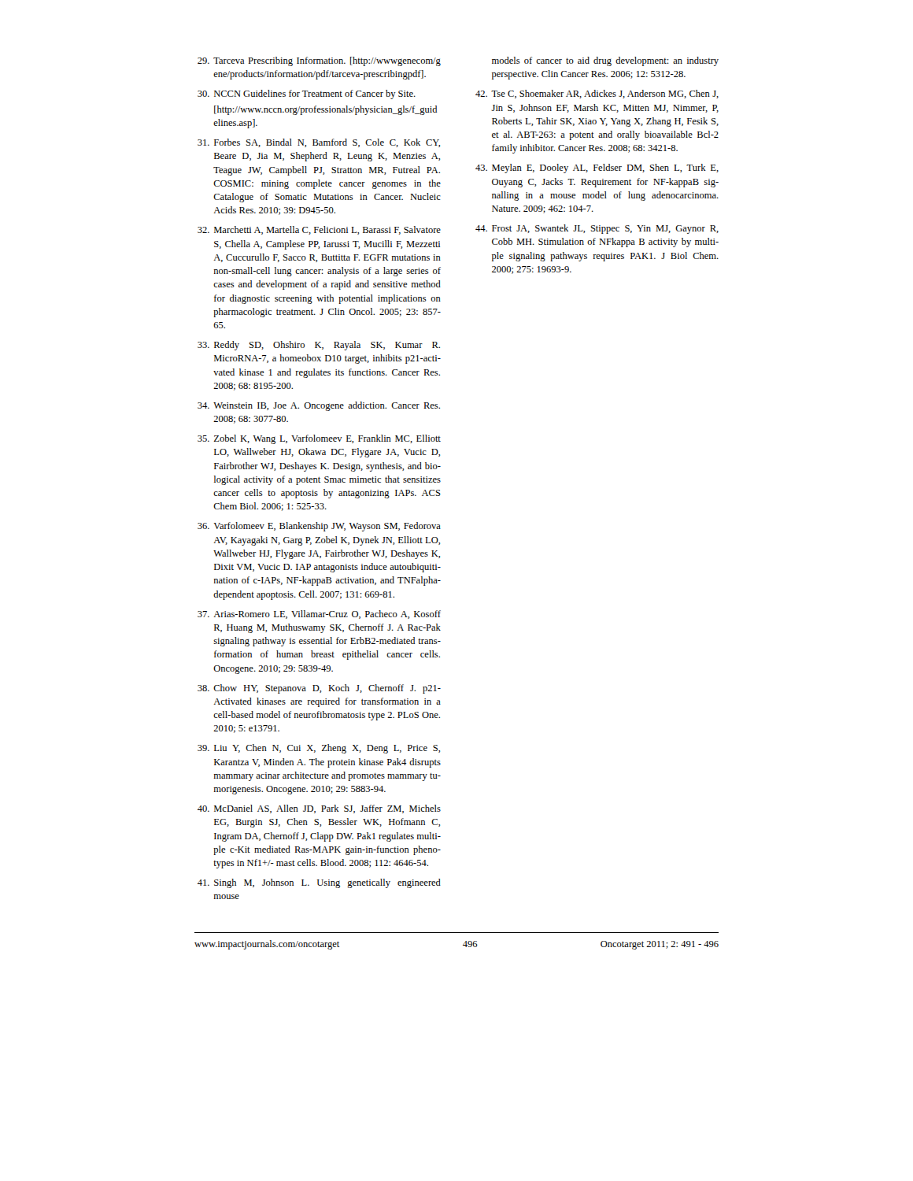29. Tarceva Prescribing Information. [http://wwwgenecom/gene/products/information/pdf/tarceva-prescribingpdf].
30. NCCN Guidelines for Treatment of Cancer by Site. [http://www.nccn.org/professionals/physician_gls/f_guidelines.asp].
31. Forbes SA, Bindal N, Bamford S, Cole C, Kok CY, Beare D, Jia M, Shepherd R, Leung K, Menzies A, Teague JW, Campbell PJ, Stratton MR, Futreal PA. COSMIC: mining complete cancer genomes in the Catalogue of Somatic Mutations in Cancer. Nucleic Acids Res. 2010; 39: D945-50.
32. Marchetti A, Martella C, Felicioni L, Barassi F, Salvatore S, Chella A, Camplese PP, Iarussi T, Mucilli F, Mezzetti A, Cuccurullo F, Sacco R, Buttitta F. EGFR mutations in non-small-cell lung cancer: analysis of a large series of cases and development of a rapid and sensitive method for diagnostic screening with potential implications on pharmacologic treatment. J Clin Oncol. 2005; 23: 857-65.
33. Reddy SD, Ohshiro K, Rayala SK, Kumar R. MicroRNA-7, a homeobox D10 target, inhibits p21-activated kinase 1 and regulates its functions. Cancer Res. 2008; 68: 8195-200.
34. Weinstein IB, Joe A. Oncogene addiction. Cancer Res. 2008; 68: 3077-80.
35. Zobel K, Wang L, Varfolomeev E, Franklin MC, Elliott LO, Wallweber HJ, Okawa DC, Flygare JA, Vucic D, Fairbrother WJ, Deshayes K. Design, synthesis, and biological activity of a potent Smac mimetic that sensitizes cancer cells to apoptosis by antagonizing IAPs. ACS Chem Biol. 2006; 1: 525-33.
36. Varfolomeev E, Blankenship JW, Wayson SM, Fedorova AV, Kayagaki N, Garg P, Zobel K, Dynek JN, Elliott LO, Wallweber HJ, Flygare JA, Fairbrother WJ, Deshayes K, Dixit VM, Vucic D. IAP antagonists induce autoubiquitination of c-IAPs, NF-kappaB activation, and TNFalpha-dependent apoptosis. Cell. 2007; 131: 669-81.
37. Arias-Romero LE, Villamar-Cruz O, Pacheco A, Kosoff R, Huang M, Muthuswamy SK, Chernoff J. A Rac-Pak signaling pathway is essential for ErbB2-mediated transformation of human breast epithelial cancer cells. Oncogene. 2010; 29: 5839-49.
38. Chow HY, Stepanova D, Koch J, Chernoff J. p21-Activated kinases are required for transformation in a cell-based model of neurofibromatosis type 2. PLoS One. 2010; 5: e13791.
39. Liu Y, Chen N, Cui X, Zheng X, Deng L, Price S, Karantza V, Minden A. The protein kinase Pak4 disrupts mammary acinar architecture and promotes mammary tumorigenesis. Oncogene. 2010; 29: 5883-94.
40. McDaniel AS, Allen JD, Park SJ, Jaffer ZM, Michels EG, Burgin SJ, Chen S, Bessler WK, Hofmann C, Ingram DA, Chernoff J, Clapp DW. Pak1 regulates multiple c-Kit mediated Ras-MAPK gain-in-function phenotypes in Nf1+/- mast cells. Blood. 2008; 112: 4646-54.
41. Singh M, Johnson L. Using genetically engineered mouse
models of cancer to aid drug development: an industry perspective. Clin Cancer Res. 2006; 12: 5312-28.
42. Tse C, Shoemaker AR, Adickes J, Anderson MG, Chen J, Jin S, Johnson EF, Marsh KC, Mitten MJ, Nimmer, P, Roberts L, Tahir SK, Xiao Y, Yang X, Zhang H, Fesik S, et al. ABT-263: a potent and orally bioavailable Bcl-2 family inhibitor. Cancer Res. 2008; 68: 3421-8.
43. Meylan E, Dooley AL, Feldser DM, Shen L, Turk E, Ouyang C, Jacks T. Requirement for NF-kappaB signalling in a mouse model of lung adenocarcinoma. Nature. 2009; 462: 104-7.
44. Frost JA, Swantek JL, Stippec S, Yin MJ, Gaynor R, Cobb MH. Stimulation of NFkappa B activity by multiple signaling pathways requires PAK1. J Biol Chem. 2000; 275: 19693-9.
www.impactjournals.com/oncotarget
496
Oncotarget 2011; 2: 491 - 496